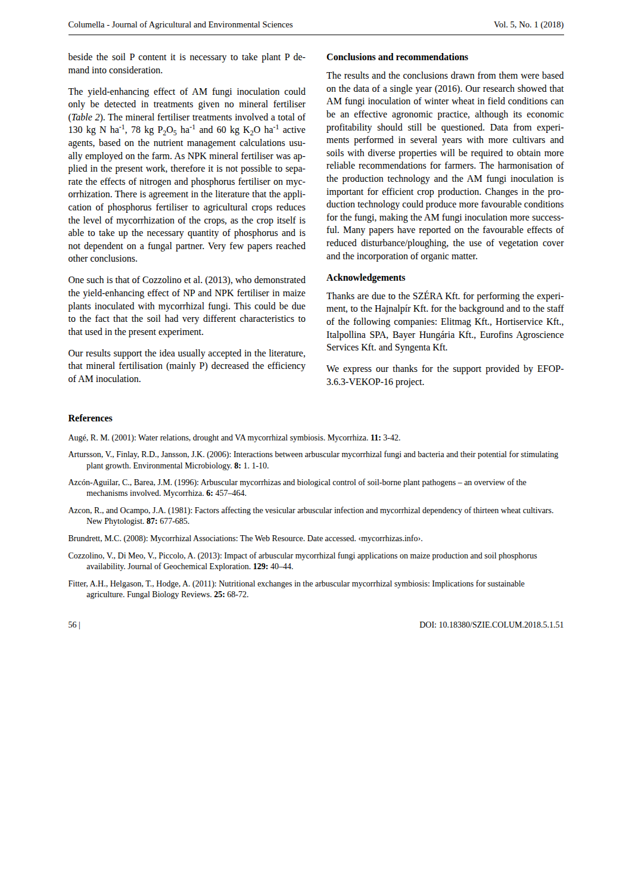Columella - Journal of Agricultural and Environmental Sciences Vol. 5, No. 1 (2018)
beside the soil P content it is necessary to take plant P demand into consideration.
The yield-enhancing effect of AM fungi inoculation could only be detected in treatments given no mineral fertiliser (Table 2). The mineral fertiliser treatments involved a total of 130 kg N ha-1, 78 kg P2O5 ha-1 and 60 kg K2O ha-1 active agents, based on the nutrient management calculations usually employed on the farm. As NPK mineral fertiliser was applied in the present work, therefore it is not possible to separate the effects of nitrogen and phosphorus fertiliser on mycorrhization. There is agreement in the literature that the application of phosphorus fertiliser to agricultural crops reduces the level of mycorrhization of the crops, as the crop itself is able to take up the necessary quantity of phosphorus and is not dependent on a fungal partner. Very few papers reached other conclusions.
One such is that of Cozzolino et al. (2013), who demonstrated the yield-enhancing effect of NP and NPK fertiliser in maize plants inoculated with mycorrhizal fungi. This could be due to the fact that the soil had very different characteristics to that used in the present experiment.
Our results support the idea usually accepted in the literature, that mineral fertilisation (mainly P) decreased the efficiency of AM inoculation.
Conclusions and recommendations
The results and the conclusions drawn from them were based on the data of a single year (2016). Our research showed that AM fungi inoculation of winter wheat in field conditions can be an effective agronomic practice, although its economic profitability should still be questioned. Data from experiments performed in several years with more cultivars and soils with diverse properties will be required to obtain more reliable recommendations for farmers. The harmonisation of the production technology and the AM fungi inoculation is important for efficient crop production. Changes in the production technology could produce more favourable conditions for the fungi, making the AM fungi inoculation more successful. Many papers have reported on the favourable effects of reduced disturbance/ploughing, the use of vegetation cover and the incorporation of organic matter.
Acknowledgements
Thanks are due to the SZÉRA Kft. for performing the experiment, to the Hajnalpír Kft. for the background and to the staff of the following companies: Elitmag Kft., Hortiservice Kft., Italpollina SPA, Bayer Hungária Kft., Eurofins Agroscience Services Kft. and Syngenta Kft.
We express our thanks for the support provided by EFOP-3.6.3-VEKOP-16 project.
References
Augé, R. M. (2001): Water relations, drought and VA mycorrhizal symbiosis. Mycorrhiza. 11: 3-42.
Artursson, V., Finlay, R.D., Jansson, J.K. (2006): Interactions between arbuscular mycorrhizal fungi and bacteria and their potential for stimulating plant growth. Environmental Microbiology. 8: 1. 1-10.
Azcón-Aguilar, C., Barea, J.M. (1996): Arbuscular mycorrhizas and biological control of soil-borne plant pathogens – an overview of the mechanisms involved. Mycorrhiza. 6: 457–464.
Azcon, R., and Ocampo, J.A. (1981): Factors affecting the vesicular arbuscular infection and mycorrhizal dependency of thirteen wheat cultivars. New Phytologist. 87: 677-685.
Brundrett, M.C. (2008): Mycorrhizal Associations: The Web Resource. Date accessed. ‹mycorrhizas.info›.
Cozzolino, V., Di Meo, V., Piccolo, A. (2013): Impact of arbuscular mycorrhizal fungi applications on maize production and soil phosphorus availability. Journal of Geochemical Exploration. 129: 40–44.
Fitter, A.H., Helgason, T., Hodge, A. (2011): Nutritional exchanges in the arbuscular mycorrhizal symbiosis: Implications for sustainable agriculture. Fungal Biology Reviews. 25: 68-72.
56 | DOI: 10.18380/SZIE.COLUM.2018.5.1.51